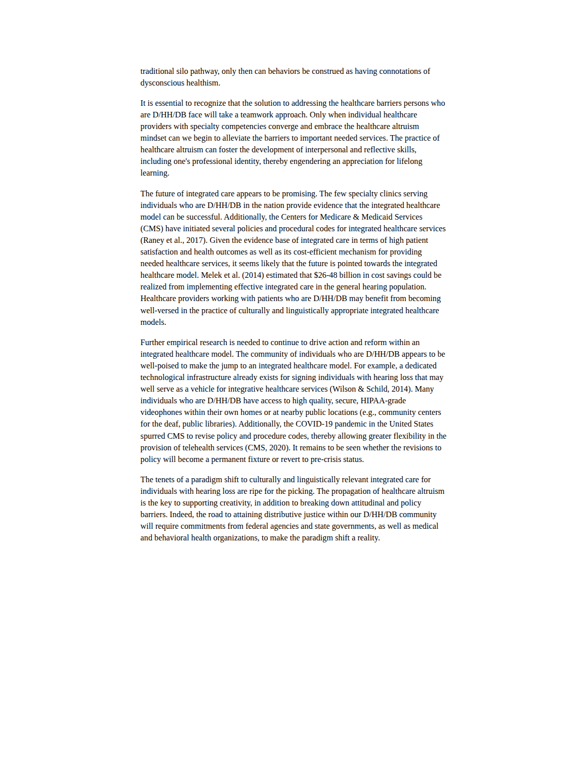traditional silo pathway, only then can behaviors be construed as having connotations of dysconscious healthism.
It is essential to recognize that the solution to addressing the healthcare barriers persons who are D/HH/DB face will take a teamwork approach. Only when individual healthcare providers with specialty competencies converge and embrace the healthcare altruism mindset can we begin to alleviate the barriers to important needed services. The practice of healthcare altruism can foster the development of interpersonal and reflective skills, including one's professional identity, thereby engendering an appreciation for lifelong learning.
The future of integrated care appears to be promising. The few specialty clinics serving individuals who are D/HH/DB in the nation provide evidence that the integrated healthcare model can be successful. Additionally, the Centers for Medicare & Medicaid Services (CMS) have initiated several policies and procedural codes for integrated healthcare services (Raney et al., 2017). Given the evidence base of integrated care in terms of high patient satisfaction and health outcomes as well as its cost-efficient mechanism for providing needed healthcare services, it seems likely that the future is pointed towards the integrated healthcare model. Melek et al. (2014) estimated that $26-48 billion in cost savings could be realized from implementing effective integrated care in the general hearing population. Healthcare providers working with patients who are D/HH/DB may benefit from becoming well-versed in the practice of culturally and linguistically appropriate integrated healthcare models.
Further empirical research is needed to continue to drive action and reform within an integrated healthcare model. The community of individuals who are D/HH/DB appears to be well-poised to make the jump to an integrated healthcare model. For example, a dedicated technological infrastructure already exists for signing individuals with hearing loss that may well serve as a vehicle for integrative healthcare services (Wilson & Schild, 2014). Many individuals who are D/HH/DB have access to high quality, secure, HIPAA-grade videophones within their own homes or at nearby public locations (e.g., community centers for the deaf, public libraries). Additionally, the COVID-19 pandemic in the United States spurred CMS to revise policy and procedure codes, thereby allowing greater flexibility in the provision of telehealth services (CMS, 2020). It remains to be seen whether the revisions to policy will become a permanent fixture or revert to pre-crisis status.
The tenets of a paradigm shift to culturally and linguistically relevant integrated care for individuals with hearing loss are ripe for the picking. The propagation of healthcare altruism is the key to supporting creativity, in addition to breaking down attitudinal and policy barriers. Indeed, the road to attaining distributive justice within our D/HH/DB community will require commitments from federal agencies and state governments, as well as medical and behavioral health organizations, to make the paradigm shift a reality.